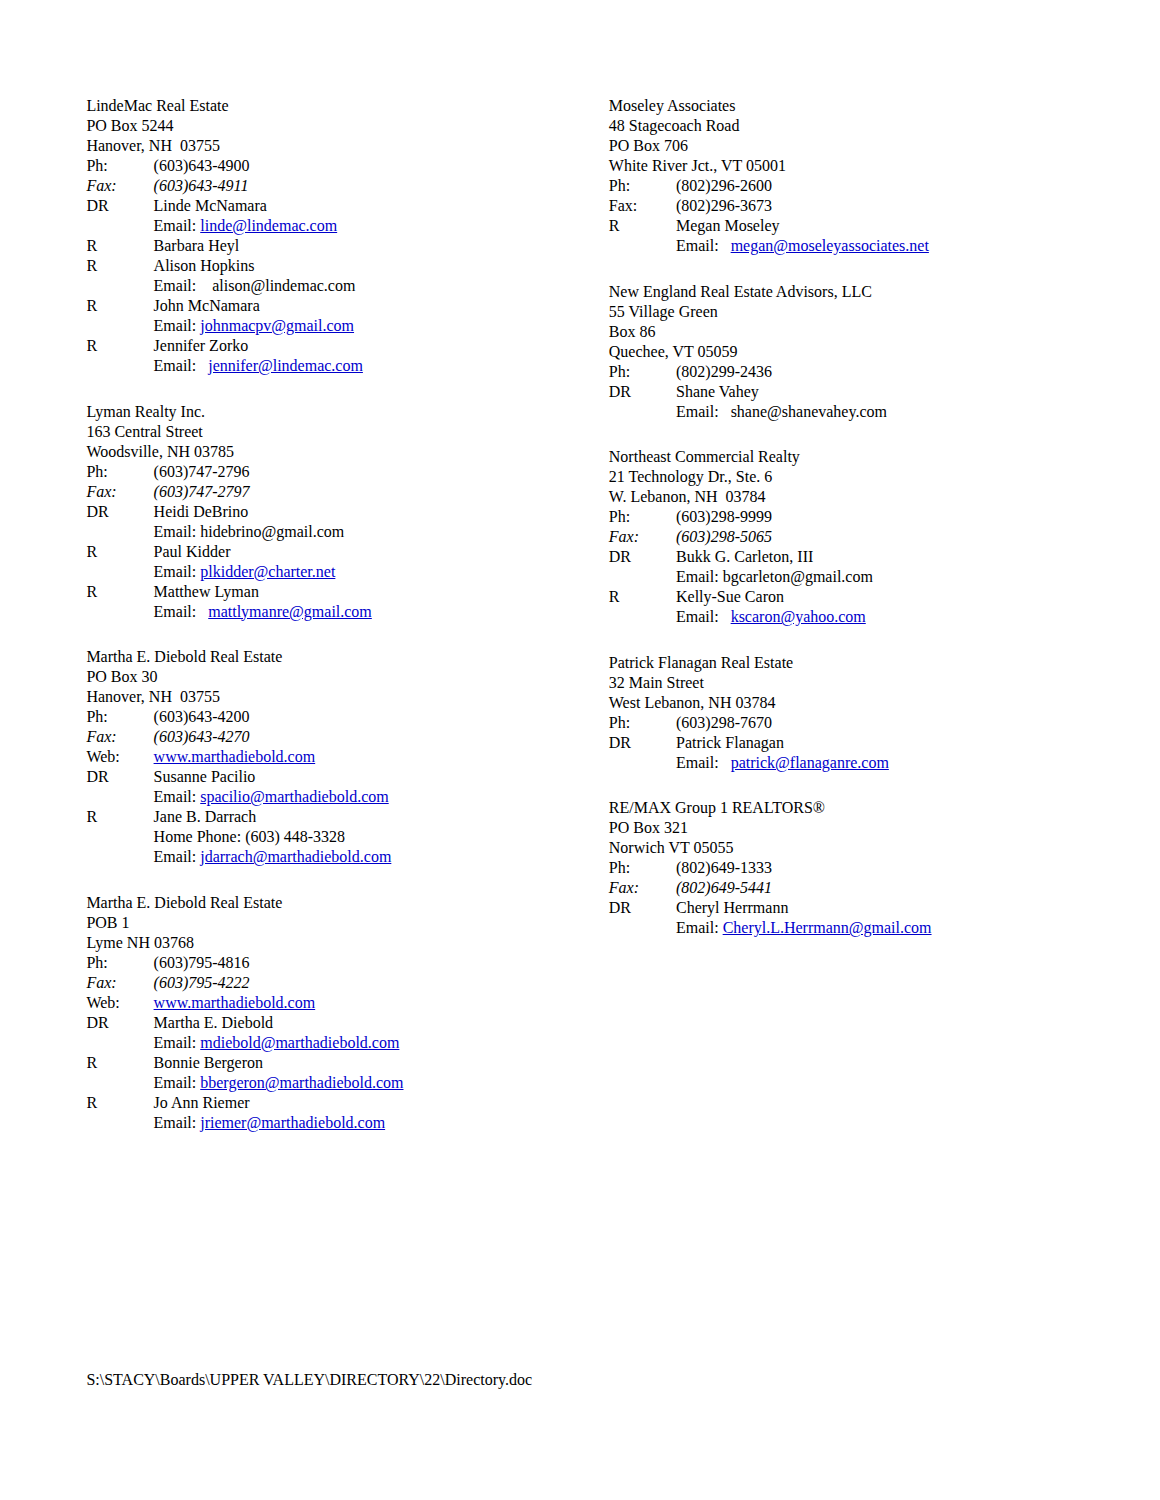LindeMac Real Estate
PO Box 5244
Hanover, NH 03755
Ph:(603)643-4900
Fax:(603)643-4911
DR Linde McNamara
Email: linde@lindemac.com
RBarbara Heyl
RAlison Hopkins
Email: alison@lindemac.com
RJohn McNamara
Email: johnmacpv@gmail.com
RJennifer Zorko
Email: jennifer@lindemac.com
Lyman Realty Inc.
163 Central Street
Woodsville, NH 03785
Ph:(603)747-2796
Fax:(603)747-2797
DR Heidi DeBrino
Email: hidebrino@gmail.com
RPaul Kidder
Email: plkidder@charter.net
RMatthew Lyman
Email: mattlymanre@gmail.com
Martha E. Diebold Real Estate
PO Box 30
Hanover, NH 03755
Ph:(603)643-4200
Fax:(603)643-4270
Web: www.marthadiebold.com
DR Susanne Pacilio
Email: spacilio@marthadiebold.com
RJane B. Darrach
Home Phone: (603) 448-3328
Email: jdarrach@marthadiebold.com
Martha E. Diebold Real Estate
POB 1
Lyme NH 03768
Ph:(603)795-4816
Fax:(603)795-4222
Web: www.marthadiebold.com
DR Martha E. Diebold
Email: mdiebold@marthadiebold.com
RBonnie Bergeron
Email: bbergeron@marthadiebold.com
RJo Ann Riemer
Email: jriemer@marthadiebold.com
Moseley Associates
48 Stagecoach Road
PO Box 706
White River Jct., VT 05001
Ph:(802)296-2600
Fax:(802)296-3673
RMegan Moseley
Email: megan@moseleyassociates.net
New England Real Estate Advisors, LLC
55 Village Green
Box 86
Quechee, VT 05059
Ph:(802)299-2436
DR Shane Vahey
Email: shane@shanevahey.com
Northeast Commercial Realty
21 Technology Dr., Ste. 6
W. Lebanon, NH 03784
Ph:(603)298-9999
Fax:(603)298-5065
DR Bukk G. Carleton, III
Email: bgcarleton@gmail.com
RKelly-Sue Caron
Email: kscaron@yahoo.com
Patrick Flanagan Real Estate
32 Main Street
West Lebanon, NH 03784
Ph:(603)298-7670
DR Patrick Flanagan
Email: patrick@flanaganre.com
RE/MAX Group 1 REALTORS®
PO Box 321
Norwich VT 05055
Ph:(802)649-1333
Fax:(802)649-5441
DR Cheryl Herrmann
Email: Cheryl.L.Herrmann@gmail.com
S:\STACY\Boards\UPPER VALLEY\DIRECTORY\22\Directory.doc